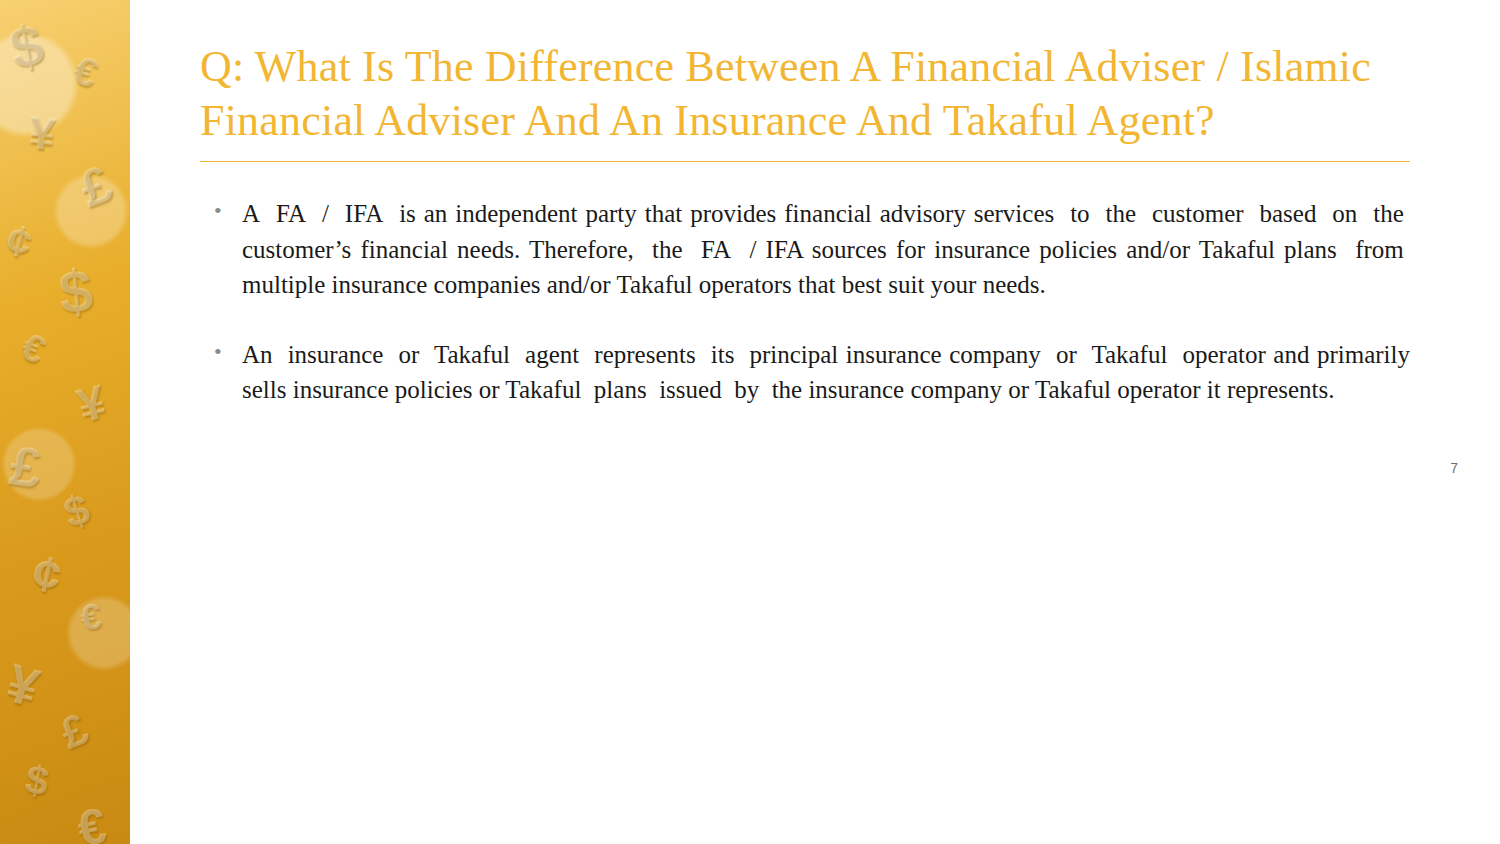$ € ¥ £ ¢ $ € ¥ £ $ ¢ € ¥ £ $ €
Q: What Is The Difference Between A Financial Adviser / Islamic Financial Adviser And An Insurance And Takaful Agent?
A FA / IFA is an independent party that provides financial advisory services to the customer based on the customer’s financial needs. Therefore, the FA / IFA sources for insurance policies and/or Takaful plans from multiple insurance companies and/or Takaful operators that best suit your needs.
An insurance or Takaful agent represents its principal insurance company or Takaful operator and primarily sells insurance policies or Takaful plans issued by the insurance company or Takaful operator it represents.
7